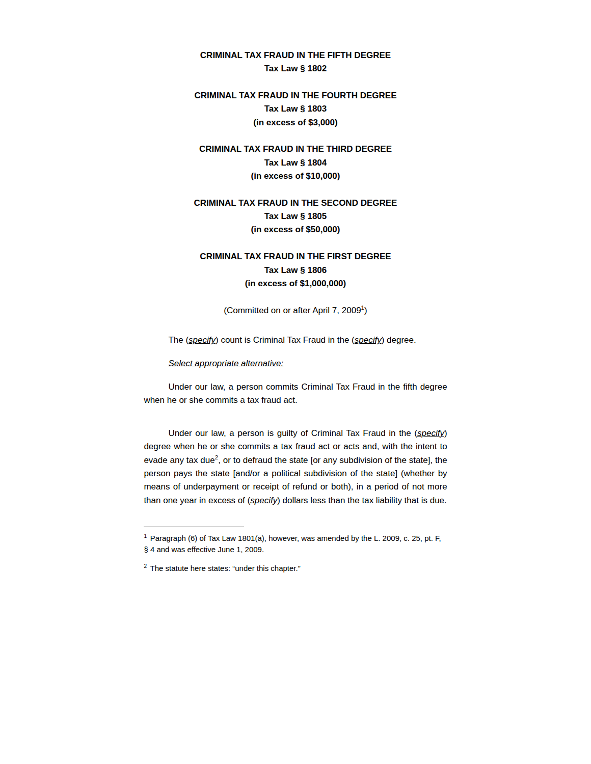CRIMINAL TAX FRAUD IN THE FIFTH DEGREE
Tax Law § 1802
CRIMINAL TAX FRAUD IN THE FOURTH DEGREE
Tax Law § 1803
(in excess of $3,000)
CRIMINAL TAX FRAUD IN THE THIRD DEGREE
Tax Law § 1804
(in excess of $10,000)
CRIMINAL TAX FRAUD IN THE SECOND DEGREE
Tax Law § 1805
(in excess of $50,000)
CRIMINAL TAX FRAUD IN THE FIRST DEGREE
Tax Law § 1806
(in excess of $1,000,000)
(Committed on or after April 7, 20091)
The (specify) count is Criminal Tax Fraud in the (specify) degree.
Select appropriate alternative:
Under our law, a person commits Criminal Tax Fraud in the fifth degree when he or she commits a tax fraud act.
Under our law, a person is guilty of Criminal Tax Fraud in the (specify) degree when he or she commits a tax fraud act or acts and, with the intent to evade any tax due2, or to defraud the state [or any subdivision of the state], the person pays the state [and/or a political subdivision of the state] (whether by means of underpayment or receipt of refund or both), in a period of not more than one year in excess of (specify) dollars less than the tax liability that is due.
1 Paragraph (6) of Tax Law 1801(a), however, was amended by the L. 2009, c. 25, pt. F, § 4 and was effective June 1, 2009.
2 The statute here states: “under this chapter.”